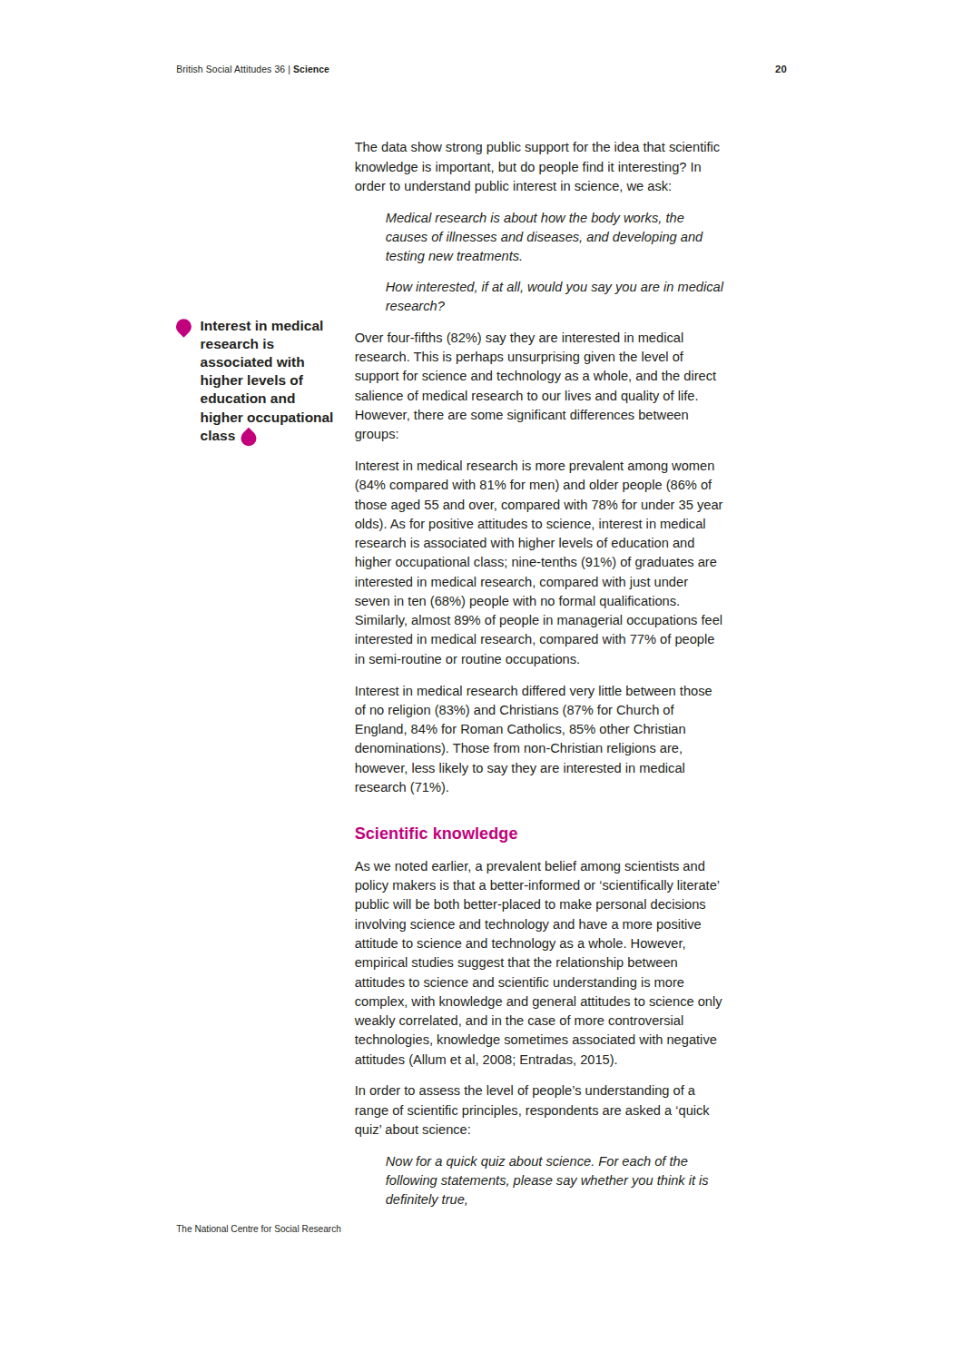British Social Attitudes 36 | Science
20
Interest in medical research is associated with higher levels of education and higher occupational class
The data show strong public support for the idea that scientific knowledge is important, but do people find it interesting? In order to understand public interest in science, we ask:
Medical research is about how the body works, the causes of illnesses and diseases, and developing and testing new treatments.
How interested, if at all, would you say you are in medical research?
Over four-fifths (82%) say they are interested in medical research. This is perhaps unsurprising given the level of support for science and technology as a whole, and the direct salience of medical research to our lives and quality of life. However, there are some significant differences between groups:
Interest in medical research is more prevalent among women (84% compared with 81% for men) and older people (86% of those aged 55 and over, compared with 78% for under 35 year olds). As for positive attitudes to science, interest in medical research is associated with higher levels of education and higher occupational class; nine-tenths (91%) of graduates are interested in medical research, compared with just under seven in ten (68%) people with no formal qualifications. Similarly, almost 89% of people in managerial occupations feel interested in medical research, compared with 77% of people in semi-routine or routine occupations.
Interest in medical research differed very little between those of no religion (83%) and Christians (87% for Church of England, 84% for Roman Catholics, 85% other Christian denominations). Those from non-Christian religions are, however, less likely to say they are interested in medical research (71%).
Scientific knowledge
As we noted earlier, a prevalent belief among scientists and policy makers is that a better-informed or ‘scientifically literate’ public will be both better-placed to make personal decisions involving science and technology and have a more positive attitude to science and technology as a whole. However, empirical studies suggest that the relationship between attitudes to science and scientific understanding is more complex, with knowledge and general attitudes to science only weakly correlated, and in the case of more controversial technologies, knowledge sometimes associated with negative attitudes (Allum et al, 2008; Entradas, 2015).
In order to assess the level of people’s understanding of a range of scientific principles, respondents are asked a ‘quick quiz’ about science:
Now for a quick quiz about science. For each of the following statements, please say whether you think it is definitely true,
The National Centre for Social Research